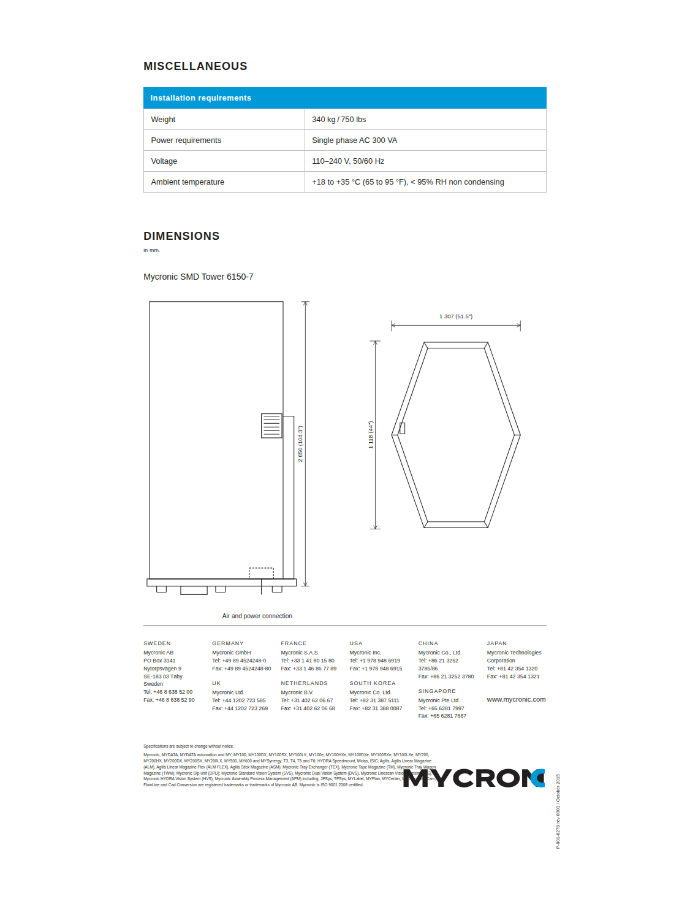Miscellaneous
Installation requirements
| Weight | 340 kg / 750 lbs |
| Power requirements | Single phase AC 300 VA |
| Voltage | 110–240 V, 50/60 Hz |
| Ambient temperature | +18 to +35 °C (65 to 95 °F), < 95% RH non condensing |
Dimensions
in mm.
Mycronic SMD Tower 6150-7
2 650 (104.3")
Air and power connection
1 307 (51.5") 1 118 (44")
Sweden
Mycronic AB
PO Box 3141
Nytorpsvägen 9
SE-183 03 Täby
Sweden
Tel: +46 8 638 52 00
Fax: +46 8 638 52 90
Germany
Mycronic GmbH
Tel: +49 89 4524248-0
Fax: +49 89 4524248-80
UK
Mycronic Ltd.
Tel: +44 1202 723 585
Fax: +44 1202 723 269
France
Mycronic S.A.S.
Tel: +33 1 41 80 15 80
Fax: +33 1 46 86 77 89
Netherlands
Mycronic B.V.
Tel: +31 402 62 06 67
Fax: +31 402 62 06 68
USA
Mycronic Inc.
Tel: +1 978 948 6919
Fax: +1 978 948 6915
South Korea
Mycronic Co. Ltd.
Tel: +82 31 387 5111
Fax: +82 31 388 0087
China
Mycronic Co., Ltd.
Tel: +86 21 3252 3785/86
Fax: +86 21 3252 3780
Singapore
Mycronic Pte Ltd.
Tel: +65 6281 7997
Fax: +65 6281 7667
Japan
Mycronic Technologies
Corporation
Tel: +81 42 354 1320
Fax: +81 42 354 1321
www.mycronic.com
Specifications are subject to change without notice.
Mycronic, MYDATA, MYDATA automation and MY; MY100, MY100DX, MY100SX, MY100LX, MY100e, MY100HXe, MY100DXe, MY100SXe, MY100LXe, MY200, MY200HX, MY200DX, MY200SX, MY200LX, MY500, MY600 and MYSynergy; T3, T4, T5 and T6; HYDRA Speedmount, Midas, ISIC; Agilis, Agilis Linear Magazine (ALM), Agilis Linear Magazine Flex (ALM FLEX), Agilis Stick Magazine (ASM), Mycronic Tray Exchanger (TEX), Mycronic Tape Magazine (TM), Mycronic Tray Wagon Magazine (TWM); Mycronic Dip unit (DPU); Mycronic Standard Vision System (SVS), Mycronic Dual Vision System (DVS), Mycronic Linescan Vision System (LVS), Mycronic HYDRA Vision System (HVS), Mycronic Assembly Process Management (APM) including; JPSys, TPSys, MYLabel, MYPlan, MYCenter, MYTrace, MYCam, FlowLine and Cad Conversion are registered trademarks or trademarks of Mycronic AB. Mycronic is ISO 9001:2008 certified.
P-001-0278 rev 0001 / October 2015